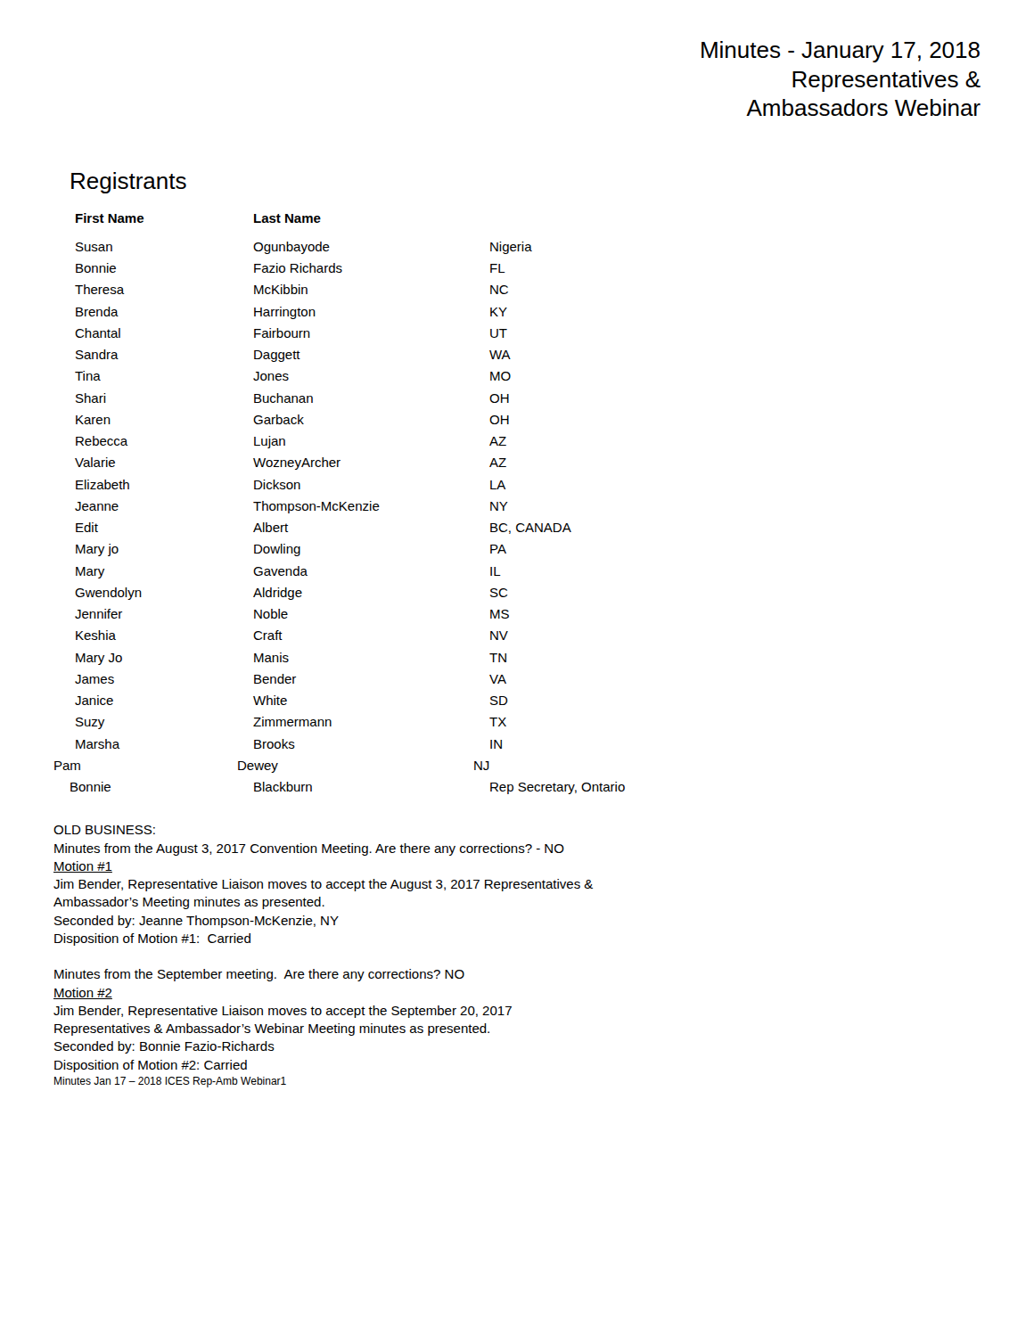Minutes - January 17, 2018
Representatives &
Ambassadors Webinar
Registrants
| First Name | Last Name | |
| --- | --- | --- |
| Susan | Ogunbayode | Nigeria |
| Bonnie | Fazio Richards | FL |
| Theresa | McKibbin | NC |
| Brenda | Harrington | KY |
| Chantal | Fairbourn | UT |
| Sandra | Daggett | WA |
| Tina | Jones | MO |
| Shari | Buchanan | OH |
| Karen | Garback | OH |
| Rebecca | Lujan | AZ |
| Valarie | WozneyArcher | AZ |
| Elizabeth | Dickson | LA |
| Jeanne | Thompson-McKenzie | NY |
| Edit | Albert | BC, CANADA |
| Mary jo | Dowling | PA |
| Mary | Gavenda | IL |
| Gwendolyn | Aldridge | SC |
| Jennifer | Noble | MS |
| Keshia | Craft | NV |
| Mary Jo | Manis | TN |
| James | Bender | VA |
| Janice | White | SD |
| Suzy | Zimmermann | TX |
| Marsha | Brooks | IN |
| Pam | Dewey | NJ |
| Bonnie | Blackburn | Rep Secretary, Ontario |
OLD BUSINESS:
Minutes from the August 3, 2017 Convention Meeting. Are there any corrections? - NO
Motion #1
Jim Bender, Representative Liaison moves to accept the August 3, 2017 Representatives &
Ambassador’s Meeting minutes as presented.
Seconded by: Jeanne Thompson-McKenzie, NY
Disposition of Motion #1: Carried
Minutes from the September meeting. Are there any corrections? NO
Motion #2
Jim Bender, Representative Liaison moves to accept the September 20, 2017
Representatives & Ambassador’s Webinar Meeting minutes as presented.
Seconded by: Bonnie Fazio-Richards
Disposition of Motion #2: Carried
Minutes Jan 17 – 2018 ICES Rep-Amb Webinar1